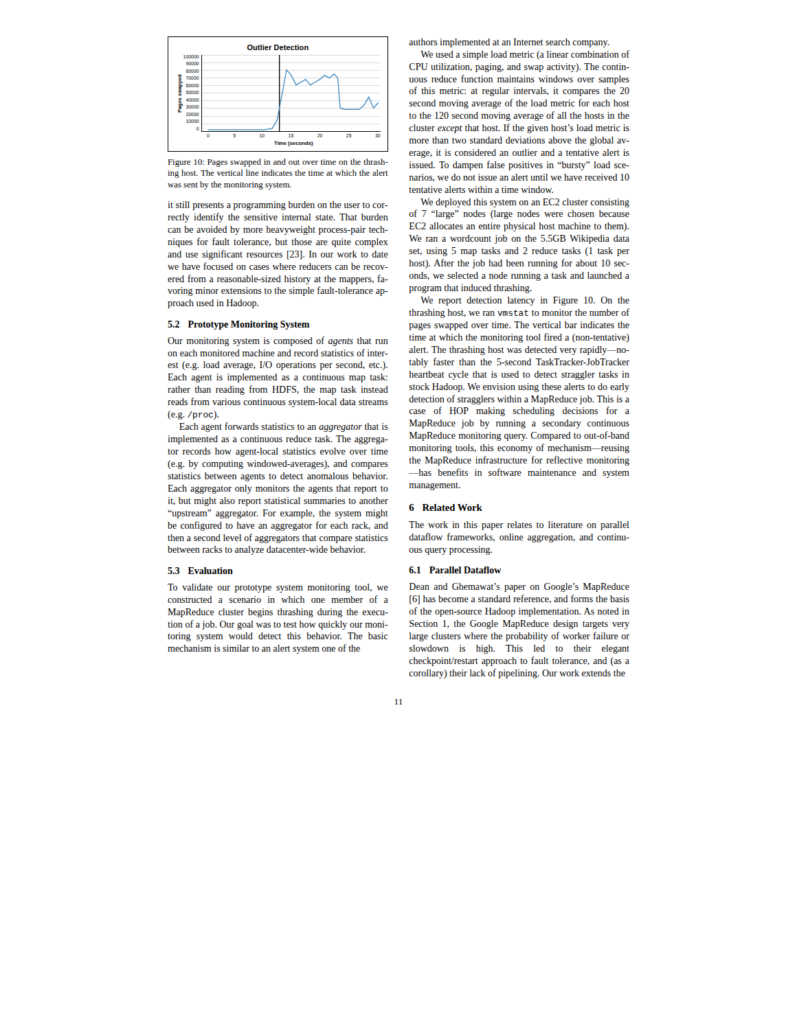Outlier Detection
Pages swapped
100000 90000 80000 70000 60000 50000 40000 30000 20000 10000 0
051015202530
Time (seconds)
Figure 10: Pages swapped in and out over time on the thrashing host. The vertical line indicates the time at which the alert was sent by the monitoring system.
it still presents a programming burden on the user to correctly identify the sensitive internal state. That burden can be avoided by more heavyweight process-pair techniques for fault tolerance, but those are quite complex and use significant resources [23]. In our work to date we have focused on cases where reducers can be recovered from a reasonable-sized history at the mappers, favoring minor extensions to the simple fault-tolerance approach used in Hadoop.
5.2 Prototype Monitoring System
Our monitoring system is composed of agents that run on each monitored machine and record statistics of interest (e.g. load average, I/O operations per second, etc.). Each agent is implemented as a continuous map task: rather than reading from HDFS, the map task instead reads from various continuous system-local data streams (e.g. /proc).
Each agent forwards statistics to an aggregator that is implemented as a continuous reduce task. The aggregator records how agent-local statistics evolve over time (e.g. by computing windowed-averages), and compares statistics between agents to detect anomalous behavior. Each aggregator only monitors the agents that report to it, but might also report statistical summaries to another “upstream” aggregator. For example, the system might be configured to have an aggregator for each rack, and then a second level of aggregators that compare statistics between racks to analyze datacenter-wide behavior.
5.3 Evaluation
To validate our prototype system monitoring tool, we constructed a scenario in which one member of a MapReduce cluster begins thrashing during the execution of a job. Our goal was to test how quickly our monitoring system would detect this behavior. The basic mechanism is similar to an alert system one of the
authors implemented at an Internet search company.
We used a simple load metric (a linear combination of CPU utilization, paging, and swap activity). The continuous reduce function maintains windows over samples of this metric: at regular intervals, it compares the 20 second moving average of the load metric for each host to the 120 second moving average of all the hosts in the cluster except that host. If the given host’s load metric is more than two standard deviations above the global average, it is considered an outlier and a tentative alert is issued. To dampen false positives in “bursty” load scenarios, we do not issue an alert until we have received 10 tentative alerts within a time window.
We deployed this system on an EC2 cluster consisting of 7 “large” nodes (large nodes were chosen because EC2 allocates an entire physical host machine to them). We ran a wordcount job on the 5.5GB Wikipedia data set, using 5 map tasks and 2 reduce tasks (1 task per host). After the job had been running for about 10 seconds, we selected a node running a task and launched a program that induced thrashing.
We report detection latency in Figure 10. On the thrashing host, we ran vmstat to monitor the number of pages swapped over time. The vertical bar indicates the time at which the monitoring tool fired a (non-tentative) alert. The thrashing host was detected very rapidly—notably faster than the 5-second TaskTracker-JobTracker heartbeat cycle that is used to detect straggler tasks in stock Hadoop. We envision using these alerts to do early detection of stragglers within a MapReduce job. This is a case of HOP making scheduling decisions for a MapReduce job by running a secondary continuous MapReduce monitoring query. Compared to out-of-band monitoring tools, this economy of mechanism—reusing the MapReduce infrastructure for reflective monitoring—has benefits in software maintenance and system management.
6 Related Work
The work in this paper relates to literature on parallel dataflow frameworks, online aggregation, and continuous query processing.
6.1 Parallel Dataflow
Dean and Ghemawat’s paper on Google’s MapReduce [6] has become a standard reference, and forms the basis of the open-source Hadoop implementation. As noted in Section 1, the Google MapReduce design targets very large clusters where the probability of worker failure or slowdown is high. This led to their elegant checkpoint/restart approach to fault tolerance, and (as a corollary) their lack of pipelining. Our work extends the
11